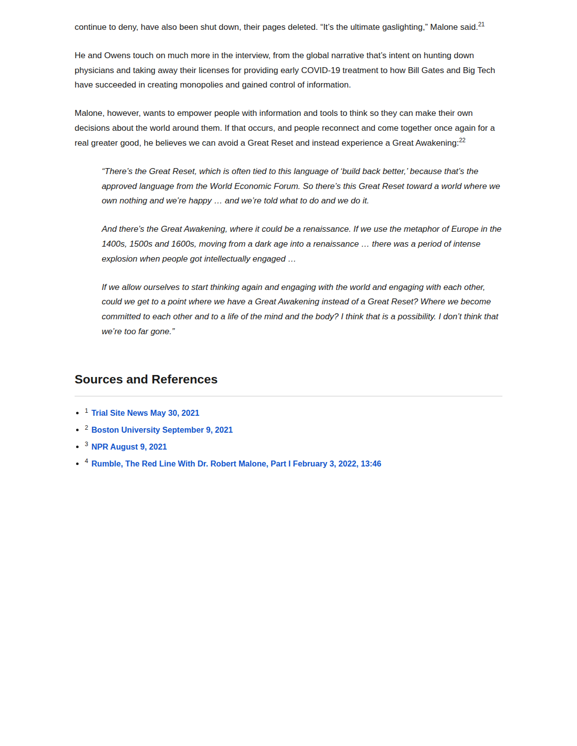continue to deny, have also been shut down, their pages deleted. “It’s the ultimate gaslighting,” Malone said.21
He and Owens touch on much more in the interview, from the global narrative that’s intent on hunting down physicians and taking away their licenses for providing early COVID-19 treatment to how Bill Gates and Big Tech have succeeded in creating monopolies and gained control of information.
Malone, however, wants to empower people with information and tools to think so they can make their own decisions about the world around them. If that occurs, and people reconnect and come together once again for a real greater good, he believes we can avoid a Great Reset and instead experience a Great Awakening:22
“There’s the Great Reset, which is often tied to this language of ‘build back better,’ because that’s the approved language from the World Economic Forum. So there’s this Great Reset toward a world where we own nothing and we’re happy … and we’re told what to do and we do it.
And there’s the Great Awakening, where it could be a renaissance. If we use the metaphor of Europe in the 1400s, 1500s and 1600s, moving from a dark age into a renaissance … there was a period of intense explosion when people got intellectually engaged …
If we allow ourselves to start thinking again and engaging with the world and engaging with each other, could we get to a point where we have a Great Awakening instead of a Great Reset? Where we become committed to each other and to a life of the mind and the body? I think that is a possibility. I don’t think that we’re too far gone.”
Sources and References
1 Trial Site News May 30, 2021
2 Boston University September 9, 2021
3 NPR August 9, 2021
4 Rumble, The Red Line With Dr. Robert Malone, Part I February 3, 2022, 13:46